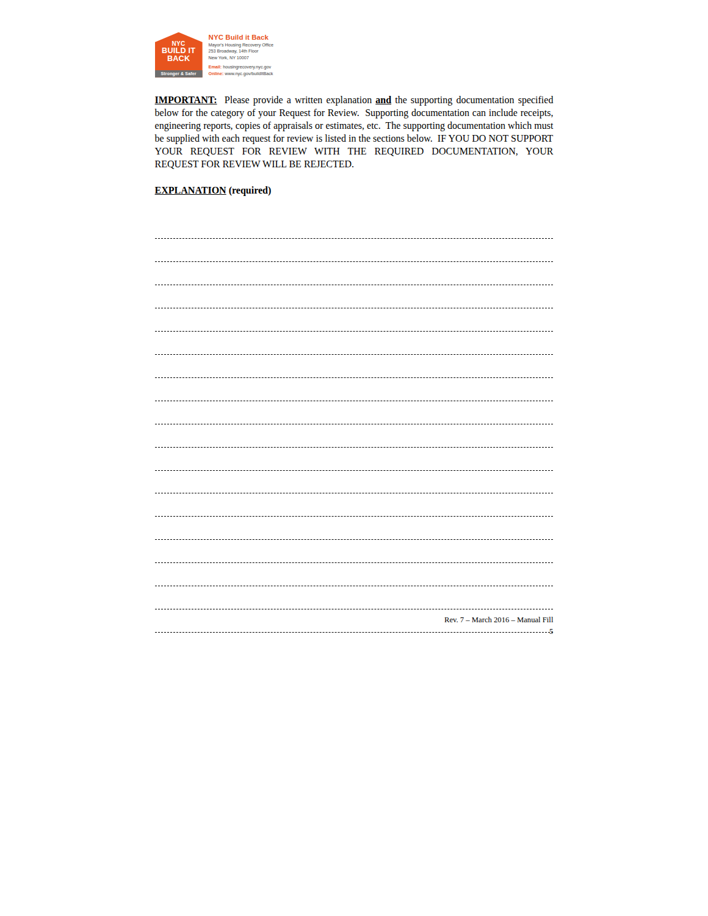NYC BUILD IT BACK Stronger & Safer
NYC Build it Back
Mayor's Housing Recovery Office
253 Broadway, 14th Floor
New York, NY 10007
Email: housingrecovery.nyc.gov
Online: www.nyc.gov/buildItBack
IMPORTANT: Please provide a written explanation and the supporting documentation specified below for the category of your Request for Review. Supporting documentation can include receipts, engineering reports, copies of appraisals or estimates, etc. The supporting documentation which must be supplied with each request for review is listed in the sections below. If you do not support your request for review with the required documentation, your request for review will be rejected.
EXPLANATION (required)
Rev. 7 – March 2016 – Manual Fill
5